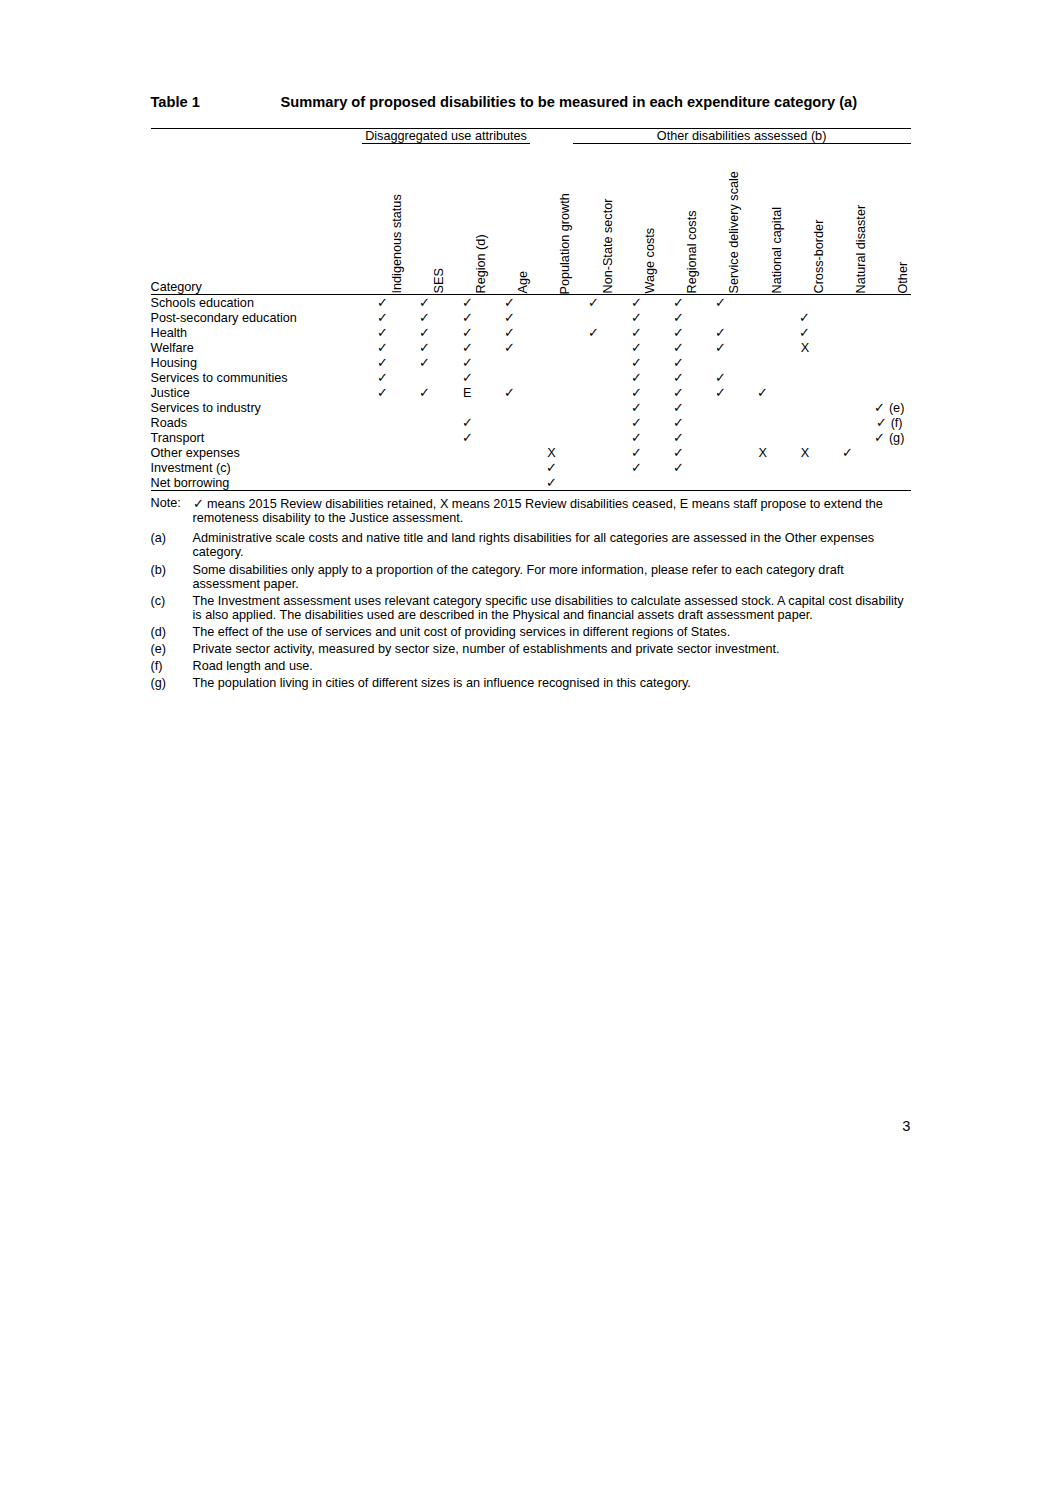Table 1
Summary of proposed disabilities to be measured in each expenditure category (a)
| | Disaggregated use attributes | | Other disabilities assessed (b) |
| --- | --- | --- | --- |
| Category | Indigenous status | SES | Region (d) | Age | Population growth | Non-State sector | Wage costs | Regional costs | Service delivery scale | National capital | Cross-border | Natural disaster | Other |
| Schools education | ✓ | ✓ | ✓ | ✓ | | ✓ | ✓ | ✓ | ✓ | | | | |
| Post-secondary education | ✓ | ✓ | ✓ | ✓ | | | ✓ | ✓ | | | ✓ | | |
| Health | ✓ | ✓ | ✓ | ✓ | | ✓ | ✓ | ✓ | ✓ | | ✓ | | |
| Welfare | ✓ | ✓ | ✓ | ✓ | | | ✓ | ✓ | ✓ | | X | | |
| Housing | ✓ | ✓ | ✓ | | | | ✓ | ✓ | | | | | |
| Services to communities | ✓ | | ✓ | | | | ✓ | ✓ | ✓ | | | | |
| Justice | ✓ | ✓ | E | ✓ | | | ✓ | ✓ | ✓ | ✓ | | | |
| Services to industry | | | | | | | ✓ | ✓ | | | | | ✓ (e) |
| Roads | | | ✓ | | | | ✓ | ✓ | | | | | ✓ (f) |
| Transport | | | ✓ | | | | ✓ | ✓ | | | | | ✓ (g) |
| Other expenses | | | | | X | | ✓ | ✓ | | X | X | ✓ | |
| Investment (c) | | | | | ✓ | | ✓ | ✓ | | | | | |
| Net borrowing | | | | | ✓ | | | | | | | | |
Note:
✓ means 2015 Review disabilities retained, X means 2015 Review disabilities ceased, E means staff propose to extend the remoteness disability to the Justice assessment.
(a)
Administrative scale costs and native title and land rights disabilities for all categories are assessed in the Other expenses category.
(b)
Some disabilities only apply to a proportion of the category. For more information, please refer to each category draft assessment paper.
(c)
The Investment assessment uses relevant category specific use disabilities to calculate assessed stock. A capital cost disability is also applied. The disabilities used are described in the Physical and financial assets draft assessment paper.
(d)
The effect of the use of services and unit cost of providing services in different regions of States.
(e)
Private sector activity, measured by sector size, number of establishments and private sector investment.
(f)
Road length and use.
(g)
The population living in cities of different sizes is an influence recognised in this category.
3